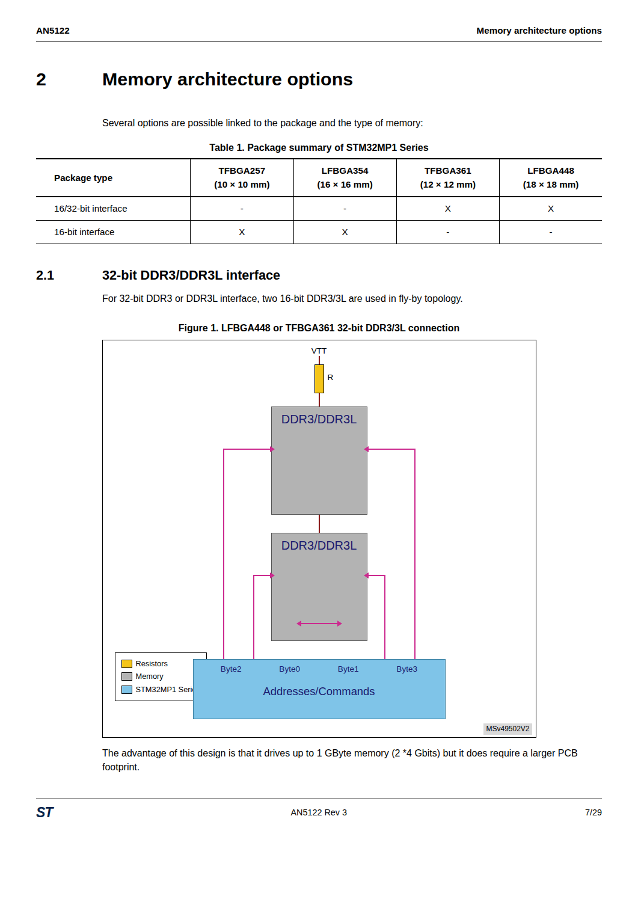AN5122 Memory architecture options
2 Memory architecture options
Several options are possible linked to the package and the type of memory:
Table 1. Package summary of STM32MP1 Series
| Package type | TFBGA257 (10 × 10 mm) | LFBGA354 (16 × 16 mm) | TFBGA361 (12 × 12 mm) | LFBGA448 (18 × 18 mm) |
| --- | --- | --- | --- | --- |
| 16/32-bit interface | - | - | X | X |
| 16-bit interface | X | X | - | - |
2.132-bit DDR3/DDR3L interface
For 32-bit DDR3 or DDR3L interface, two 16-bit DDR3/3L are used in fly-by topology.
Figure 1. LFBGA448 or TFBGA361 32-bit DDR3/3L connection
VTT
R
DDR3/DDR3L
DDR3/DDR3L
Resistors
Memory
STM32MP1 Series
Byte2 Byte0 Byte1 Byte3
Addresses/Commands
MSv49502V2
The advantage of this design is that it drives up to 1 GByte memory (2 *4 Gbits) but it does require a larger PCB footprint.
ST AN5122 Rev 3 7/29